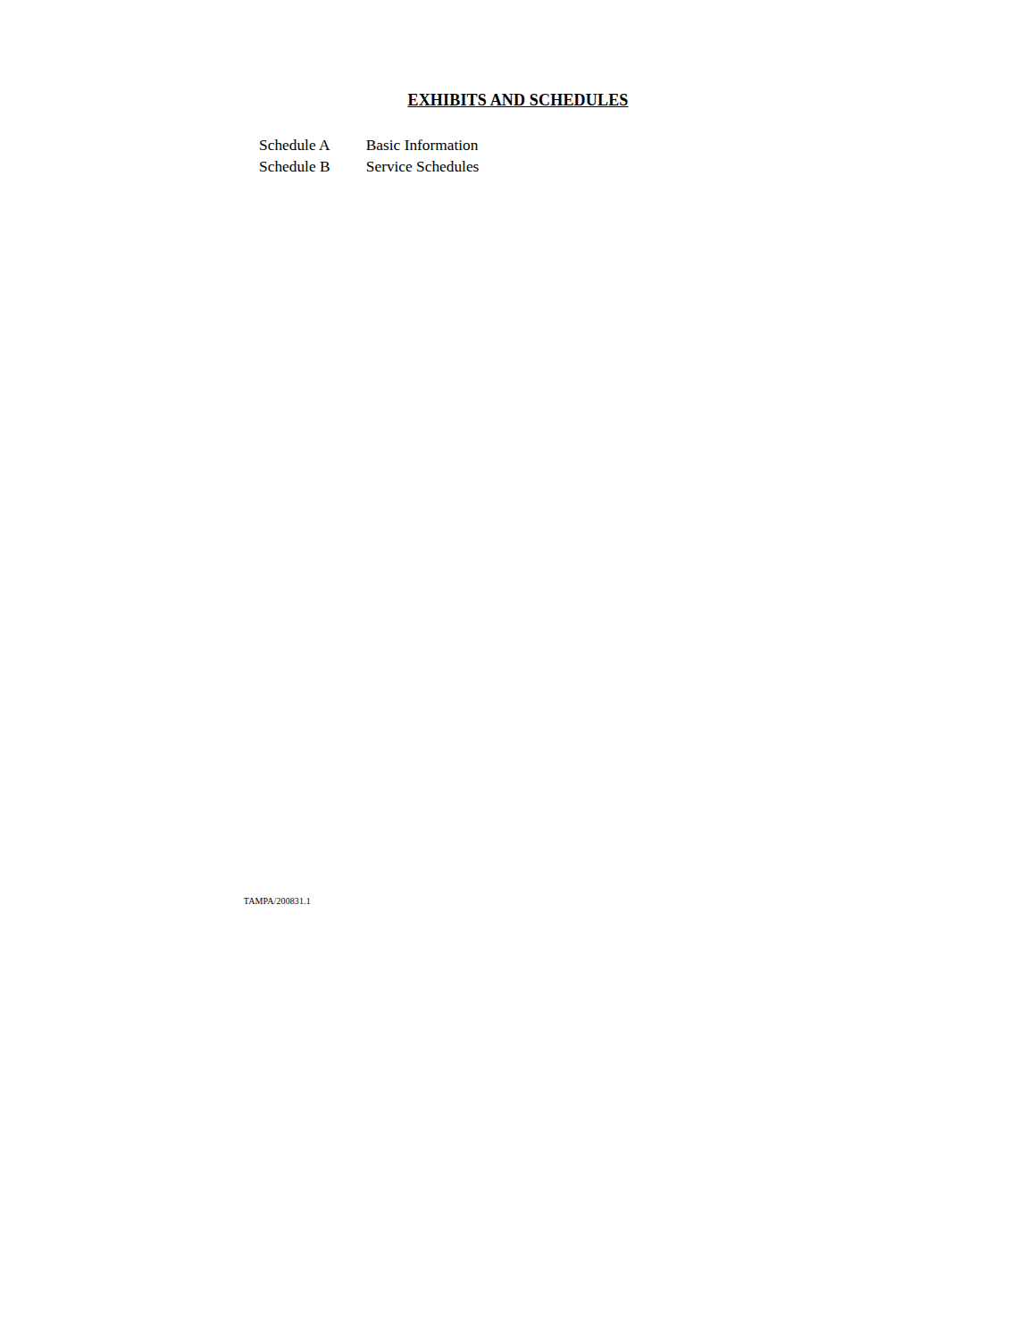EXHIBITS AND SCHEDULES
| Schedule A | Basic Information |
| Schedule B | Service Schedules |
TAMPA/200831.1